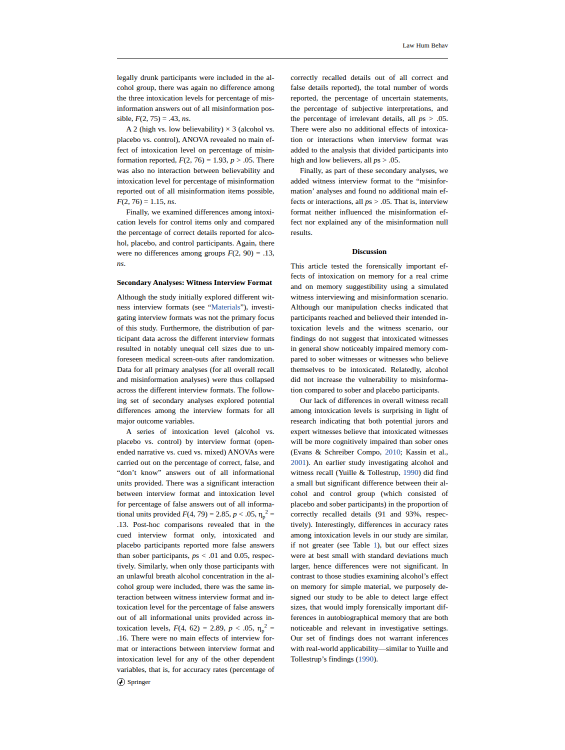Law Hum Behav
legally drunk participants were included in the alcohol group, there was again no difference among the three intoxication levels for percentage of misinformation answers out of all misinformation possible, F(2, 75) = .43, ns.
A 2 (high vs. low believability) × 3 (alcohol vs. placebo vs. control), ANOVA revealed no main effect of intoxication level on percentage of misinformation reported, F(2, 76) = 1.93, p > .05. There was also no interaction between believability and intoxication level for percentage of misinformation reported out of all misinformation items possible, F(2, 76) = 1.15, ns.
Finally, we examined differences among intoxication levels for control items only and compared the percentage of correct details reported for alcohol, placebo, and control participants. Again, there were no differences among groups F(2, 90) = .13, ns.
Secondary Analyses: Witness Interview Format
Although the study initially explored different witness interview formats (see “Materials”), investigating interview formats was not the primary focus of this study. Furthermore, the distribution of participant data across the different interview formats resulted in notably unequal cell sizes due to unforeseen medical screen-outs after randomization. Data for all primary analyses (for all overall recall and misinformation analyses) were thus collapsed across the different interview formats. The following set of secondary analyses explored potential differences among the interview formats for all major outcome variables.
A series of intoxication level (alcohol vs. placebo vs. control) by interview format (open-ended narrative vs. cued vs. mixed) ANOVAs were carried out on the percentage of correct, false, and “don’t know” answers out of all informational units provided. There was a significant interaction between interview format and intoxication level for percentage of false answers out of all informational units provided F(4, 79) = 2.85, p < .05, ηp2 = .13. Post-hoc comparisons revealed that in the cued interview format only, intoxicated and placebo participants reported more false answers than sober participants, ps < .01 and 0.05, respectively. Similarly, when only those participants with an unlawful breath alcohol concentration in the alcohol group were included, there was the same interaction between witness interview format and intoxication level for the percentage of false answers out of all informational units provided across intoxication levels, F(4, 62) = 2.89, p < .05, ηp2 = .16. There were no main effects of interview format or interactions between interview format and intoxication level for any of the other dependent variables, that is, for accuracy rates (percentage of correctly recalled details out of all correct and false details reported), the total number of words reported, the percentage of uncertain statements, the percentage of subjective interpretations, and the percentage of irrelevant details, all ps > .05. There were also no additional effects of intoxication or interactions when interview format was added to the analysis that divided participants into high and low believers, all ps > .05.
Finally, as part of these secondary analyses, we added witness interview format to the “misinformation’ analyses and found no additional main effects or interactions, all ps > .05. That is, interview format neither influenced the misinformation effect nor explained any of the misinformation null results.
Discussion
This article tested the forensically important effects of intoxication on memory for a real crime and on memory suggestibility using a simulated witness interviewing and misinformation scenario. Although our manipulation checks indicated that participants reached and believed their intended intoxication levels and the witness scenario, our findings do not suggest that intoxicated witnesses in general show noticeably impaired memory compared to sober witnesses or witnesses who believe themselves to be intoxicated. Relatedly, alcohol did not increase the vulnerability to misinformation compared to sober and placebo participants.
Our lack of differences in overall witness recall among intoxication levels is surprising in light of research indicating that both potential jurors and expert witnesses believe that intoxicated witnesses will be more cognitively impaired than sober ones (Evans & Schreiber Compo, 2010; Kassin et al., 2001). An earlier study investigating alcohol and witness recall (Yuille & Tollestrup, 1990) did find a small but significant difference between their alcohol and control group (which consisted of placebo and sober participants) in the proportion of correctly recalled details (91 and 93%, respectively). Interestingly, differences in accuracy rates among intoxication levels in our study are similar, if not greater (see Table 1), but our effect sizes were at best small with standard deviations much larger, hence differences were not significant. In contrast to those studies examining alcohol’s effect on memory for simple material, we purposely designed our study to be able to detect large effect sizes, that would imply forensically important differences in autobiographical memory that are both noticeable and relevant in investigative settings. Our set of findings does not warrant inferences with real-world applicability—similar to Yuille and Tollestrup’s findings (1990).
Springer